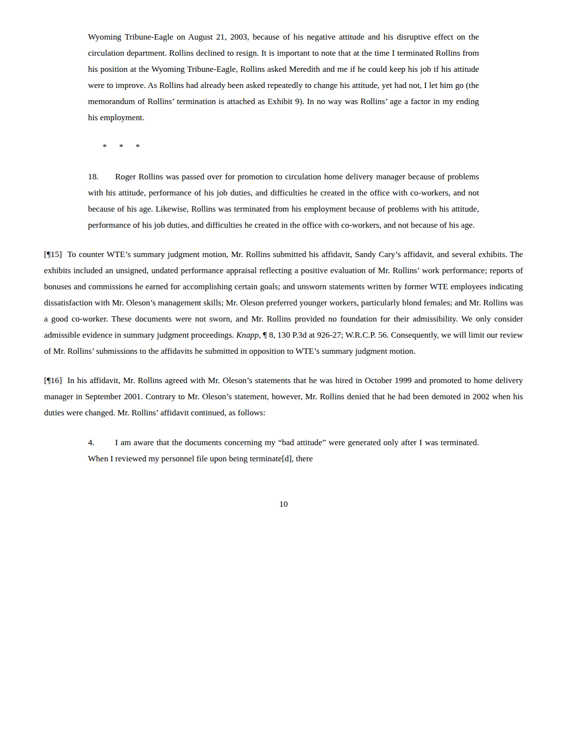Wyoming Tribune-Eagle on August 21, 2003, because of his negative attitude and his disruptive effect on the circulation department. Rollins declined to resign. It is important to note that at the time I terminated Rollins from his position at the Wyoming Tribune-Eagle, Rollins asked Meredith and me if he could keep his job if his attitude were to improve. As Rollins had already been asked repeatedly to change his attitude, yet had not, I let him go (the memorandum of Rollins’ termination is attached as Exhibit 9). In no way was Rollins’ age a factor in my ending his employment.
* * *
18. Roger Rollins was passed over for promotion to circulation home delivery manager because of problems with his attitude, performance of his job duties, and difficulties he created in the office with co-workers, and not because of his age. Likewise, Rollins was terminated from his employment because of problems with his attitude, performance of his job duties, and difficulties he created in the office with co-workers, and not because of his age.
[¶15] To counter WTE’s summary judgment motion, Mr. Rollins submitted his affidavit, Sandy Cary’s affidavit, and several exhibits. The exhibits included an unsigned, undated performance appraisal reflecting a positive evaluation of Mr. Rollins’ work performance; reports of bonuses and commissions he earned for accomplishing certain goals; and unsworn statements written by former WTE employees indicating dissatisfaction with Mr. Oleson’s management skills; Mr. Oleson preferred younger workers, particularly blond females; and Mr. Rollins was a good co-worker. These documents were not sworn, and Mr. Rollins provided no foundation for their admissibility. We only consider admissible evidence in summary judgment proceedings. Knapp, ¶ 8, 130 P.3d at 926-27; W.R.C.P. 56. Consequently, we will limit our review of Mr. Rollins’ submissions to the affidavits he submitted in opposition to WTE’s summary judgment motion.
[¶16] In his affidavit, Mr. Rollins agreed with Mr. Oleson’s statements that he was hired in October 1999 and promoted to home delivery manager in September 2001. Contrary to Mr. Oleson’s statement, however, Mr. Rollins denied that he had been demoted in 2002 when his duties were changed. Mr. Rollins’ affidavit continued, as follows:
4. I am aware that the documents concerning my “bad attitude” were generated only after I was terminated. When I reviewed my personnel file upon being terminate[d], there
10